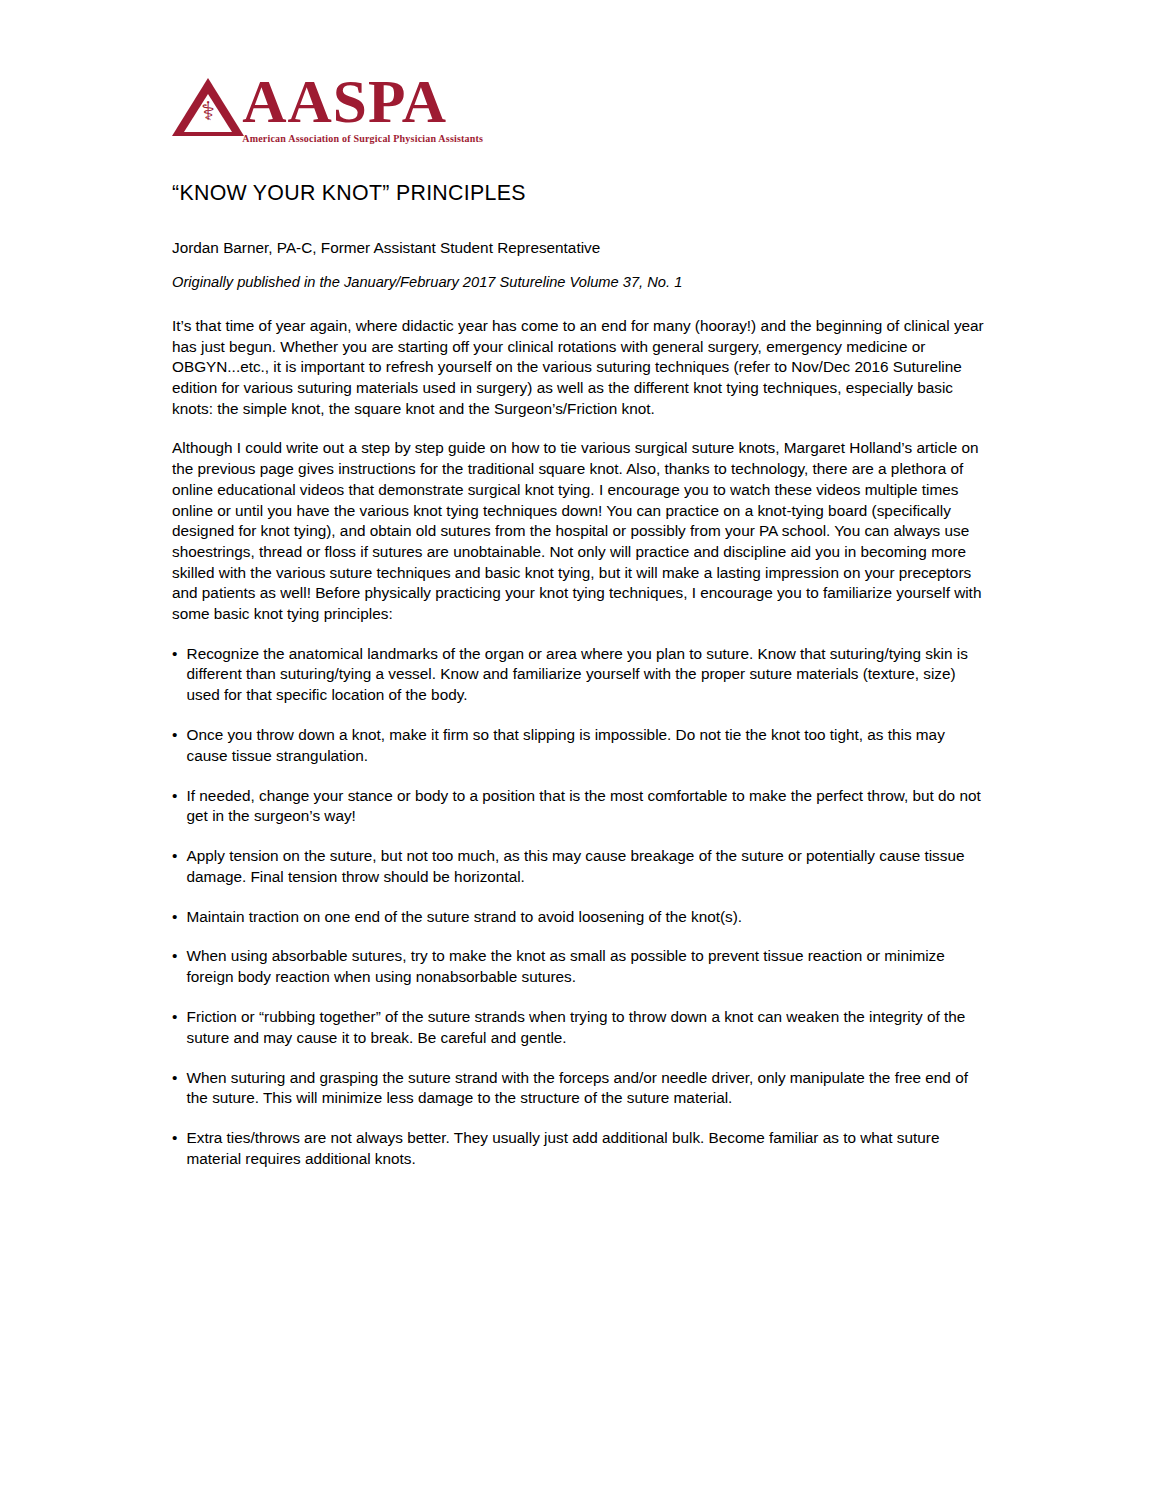⚕ AASPA
American Association of Surgical Physician Assistants
“KNOW YOUR KNOT” PRINCIPLES
Jordan Barner, PA-C, Former Assistant Student Representative
Originally published in the January/February 2017 Sutureline Volume 37, No. 1
It’s that time of year again, where didactic year has come to an end for many (hooray!) and the beginning of clinical year has just begun. Whether you are starting off your clinical rotations with general surgery, emergency medicine or OBGYN...etc., it is important to refresh yourself on the various suturing techniques (refer to Nov/Dec 2016 Sutureline edition for various suturing materials used in surgery) as well as the different knot tying techniques, especially basic knots: the simple knot, the square knot and the Surgeon’s/Friction knot.
Although I could write out a step by step guide on how to tie various surgical suture knots, Margaret Holland’s article on the previous page gives instructions for the traditional square knot. Also, thanks to technology, there are a plethora of online educational videos that demonstrate surgical knot tying. I encourage you to watch these videos multiple times online or until you have the various knot tying techniques down! You can practice on a knot-tying board (specifically designed for knot tying), and obtain old sutures from the hospital or possibly from your PA school. You can always use shoestrings, thread or floss if sutures are unobtainable. Not only will practice and discipline aid you in becoming more skilled with the various suture techniques and basic knot tying, but it will make a lasting impression on your preceptors and patients as well! Before physically practicing your knot tying techniques, I encourage you to familiarize yourself with some basic knot tying principles:
Recognize the anatomical landmarks of the organ or area where you plan to suture. Know that suturing/tying skin is different than suturing/tying a vessel. Know and familiarize yourself with the proper suture materials (texture, size) used for that specific location of the body.
Once you throw down a knot, make it firm so that slipping is impossible. Do not tie the knot too tight, as this may cause tissue strangulation.
If needed, change your stance or body to a position that is the most comfortable to make the perfect throw, but do not get in the surgeon’s way!
Apply tension on the suture, but not too much, as this may cause breakage of the suture or potentially cause tissue damage. Final tension throw should be horizontal.
Maintain traction on one end of the suture strand to avoid loosening of the knot(s).
When using absorbable sutures, try to make the knot as small as possible to prevent tissue reaction or minimize foreign body reaction when using nonabsorbable sutures.
Friction or “rubbing together” of the suture strands when trying to throw down a knot can weaken the integrity of the suture and may cause it to break. Be careful and gentle.
When suturing and grasping the suture strand with the forceps and/or needle driver, only manipulate the free end of the suture. This will minimize less damage to the structure of the suture material.
Extra ties/throws are not always better. They usually just add additional bulk. Become familiar as to what suture material requires additional knots.